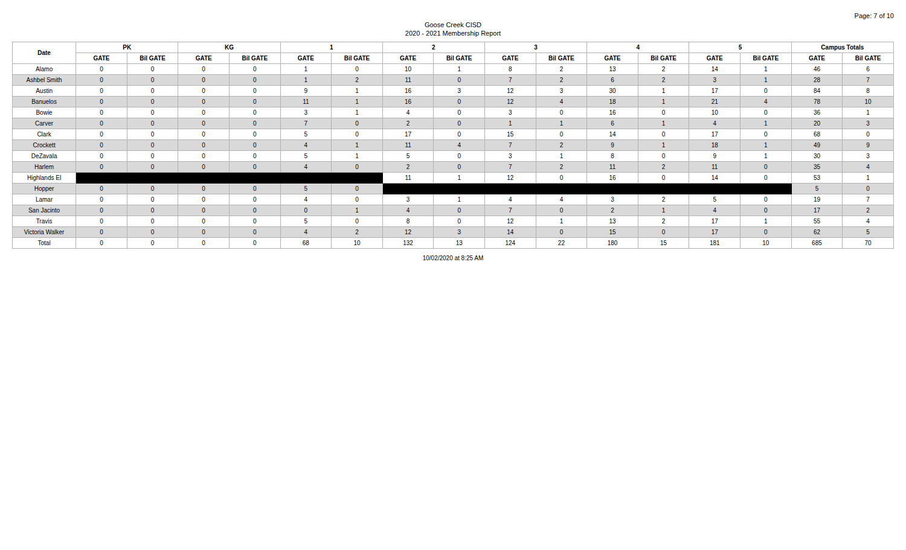Page: 7 of 10
Goose Creek CISD
2020 - 2021 Membership Report
| Date | PK | KG | 1 | 2 | 3 | 4 | 5 | Campus Totals |
| --- | --- | --- | --- | --- | --- | --- | --- | --- |
| GATE | Bil GATE | GATE | Bil GATE | GATE | Bil GATE | GATE | Bil GATE | GATE | Bil GATE | GATE | Bil GATE | GATE | Bil GATE | GATE | Bil GATE |
| Alamo | 0 | 0 | 0 | 0 | 1 | 0 | 10 | 1 | 8 | 2 | 13 | 2 | 14 | 1 | 46 | 6 |
| Ashbel Smith | 0 | 0 | 0 | 0 | 1 | 2 | 11 | 0 | 7 | 2 | 6 | 2 | 3 | 1 | 28 | 7 |
| Austin | 0 | 0 | 0 | 0 | 9 | 1 | 16 | 3 | 12 | 3 | 30 | 1 | 17 | 0 | 84 | 8 |
| Banuelos | 0 | 0 | 0 | 0 | 11 | 1 | 16 | 0 | 12 | 4 | 18 | 1 | 21 | 4 | 78 | 10 |
| Bowie | 0 | 0 | 0 | 0 | 3 | 1 | 4 | 0 | 3 | 0 | 16 | 0 | 10 | 0 | 36 | 1 |
| Carver | 0 | 0 | 0 | 0 | 7 | 0 | 2 | 0 | 1 | 1 | 6 | 1 | 4 | 1 | 20 | 3 |
| Clark | 0 | 0 | 0 | 0 | 5 | 0 | 17 | 0 | 15 | 0 | 14 | 0 | 17 | 0 | 68 | 0 |
| Crockett | 0 | 0 | 0 | 0 | 4 | 1 | 11 | 4 | 7 | 2 | 9 | 1 | 18 | 1 | 49 | 9 |
| DeZavala | 0 | 0 | 0 | 0 | 5 | 1 | 5 | 0 | 3 | 1 | 8 | 0 | 9 | 1 | 30 | 3 |
| Harlem | 0 | 0 | 0 | 0 | 4 | 0 | 2 | 0 | 7 | 2 | 11 | 2 | 11 | 0 | 35 | 4 |
| Highlands El | | | | | | | 11 | 1 | 12 | 0 | 16 | 0 | 14 | 0 | 53 | 1 |
| Hopper | 0 | 0 | 0 | 0 | 5 | 0 | | | | | | | | | 5 | 0 |
| Lamar | 0 | 0 | 0 | 0 | 4 | 0 | 3 | 1 | 4 | 4 | 3 | 2 | 5 | 0 | 19 | 7 |
| San Jacinto | 0 | 0 | 0 | 0 | 0 | 1 | 4 | 0 | 7 | 0 | 2 | 1 | 4 | 0 | 17 | 2 |
| Travis | 0 | 0 | 0 | 0 | 5 | 0 | 8 | 0 | 12 | 1 | 13 | 2 | 17 | 1 | 55 | 4 |
| Victoria Walker | 0 | 0 | 0 | 0 | 4 | 2 | 12 | 3 | 14 | 0 | 15 | 0 | 17 | 0 | 62 | 5 |
| Total | 0 | 0 | 0 | 0 | 68 | 10 | 132 | 13 | 124 | 22 | 180 | 15 | 181 | 10 | 685 | 70 |
10/02/2020 at 8:25 AM